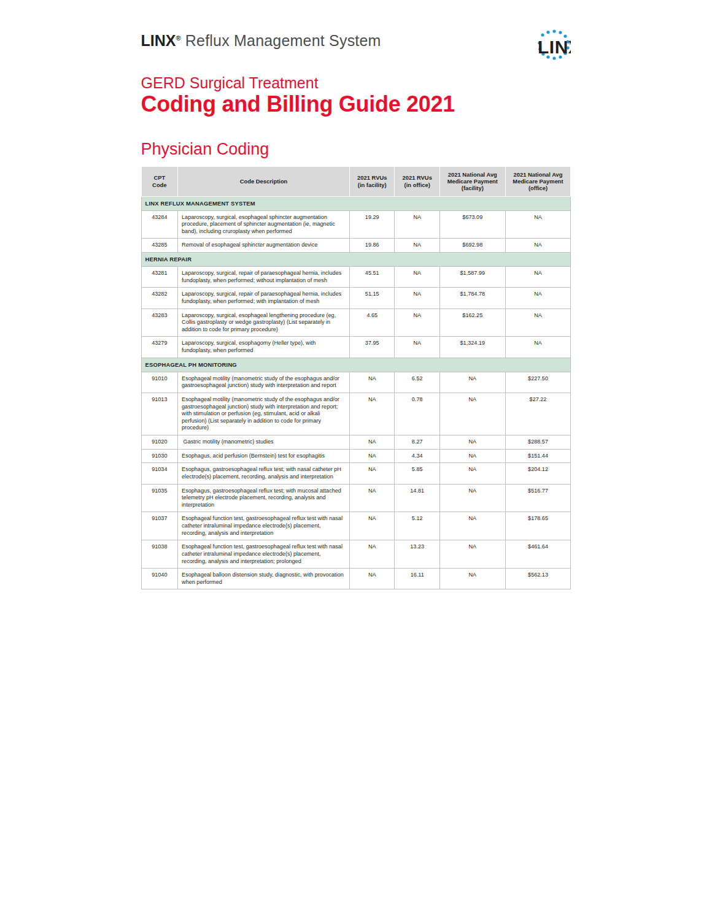LINX® Reflux Management System
LINX ®
GERD Surgical Treatment
Coding and Billing Guide 2021
Physician Coding
| CPT Code | Code Description | 2021 RVUs (in facility) | 2021 RVUs (in office) | 2021 National Avg Medicare Payment (facility) | 2021 National Avg Medicare Payment (office) |
| --- | --- | --- | --- | --- | --- |
| LINX REFLUX MANAGEMENT SYSTEM |
| 43284 | Laparoscopy, surgical, esophageal sphincter augmentation procedure, placement of sphincter augmentation (ie, magnetic band), including cruroplasty when performed | 19.29 | NA | $673.09 | NA |
| 43285 | Removal of esophageal sphincter augmentation device | 19.86 | NA | $692.98 | NA |
| HERNIA REPAIR |
| 43281 | Laparoscopy, surgical, repair of paraesophageal hernia, includes fundoplasty, when performed; without implantation of mesh | 45.51 | NA | $1,587.99 | NA |
| 43282 | Laparoscopy, surgical, repair of paraesophageal hernia, includes fundoplasty, when performed; with implantation of mesh | 51.15 | NA | $1,784.78 | NA |
| 43283 | Laparoscopy, surgical, esophageal lengthening procedure (eg, Collis gastroplasty or wedge gastroplasty) (List separately in addition to code for primary procedure) | 4.65 | NA | $162.25 | NA |
| 43279 | Laparoscopy, surgical, esophagomy (Heller type), with fundoplasty, when performed | 37.95 | NA | $1,324.19 | NA |
| ESOPHAGEAL PH MONITORING |
| 91010 | Esophageal motility (manometric study of the esophagus and/or gastroesophageal junction) study with interpretation and report | NA | 6.52 | NA | $227.50 |
| 91013 | Esophageal motility (manometric study of the esophagus and/or gastroesophageal junction) study with interpretation and report; with stimulation or perfusion (eg, stimulant, acid or alkali perfusion) (List separately in addition to code for primary procedure) | NA | 0.78 | NA | $27.22 |
| 91020 | Gastric motility (manometric) studies | NA | 8.27 | NA | $288.57 |
| 91030 | Esophagus, acid perfusion (Bernstein) test for esophagitis | NA | 4.34 | NA | $151.44 |
| 91034 | Esophagus, gastroesophageal reflux test; with nasal catheter pH electrode(s) placement, recording, analysis and interpretation | NA | 5.85 | NA | $204.12 |
| 91035 | Esophagus, gastroesophageal reflux test; with mucosal attached telemetry pH electrode placement, recording, analysis and interpretation | NA | 14.81 | NA | $516.77 |
| 91037 | Esophageal function test, gastroesophageal reflux test with nasal catheter intraluminal impedance electrode(s) placement, recording, analysis and interpretation | NA | 5.12 | NA | $178.65 |
| 91038 | Esophageal function test, gastroesophageal reflux test with nasal catheter intraluminal impedance electrode(s) placement, recording, analysis and interpretation; prolonged | NA | 13.23 | NA | $461.64 |
| 91040 | Esophageal balloon distension study, diagnostic, with provocation when performed | NA | 16.11 | NA | $562.13 |